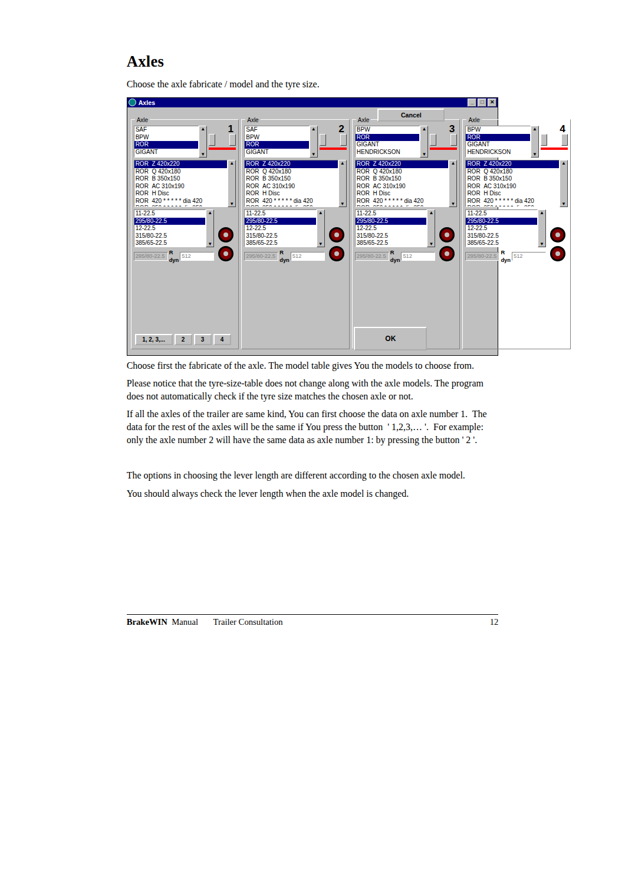Axles
Choose the axle fabricate / model and the tyre size.
Axles
_
□
✕
Cancel
Axle 1
SAF
BPW
ROR
GIGANT
▲
▼
ROR Z 420x220
ROR Q 420x180
ROR B 350x150
ROR AC 310x190
ROR H Disc
ROR 420 * * * * * dia 420
ROR 350 * * * * * dia 350
▲
▼
11-22.5
295/80-22.5
12-22.5
315/80-22.5
385/65-22.5
▲
▼
295/80-22.5 R dyn 512
1, 2, 3,...
2
3
4
Axle 2
SAF
BPW
ROR
GIGANT
▲
▼
ROR Z 420x220
ROR Q 420x180
ROR B 350x150
ROR AC 310x190
ROR H Disc
ROR 420 * * * * * dia 420
ROR 350 * * * * * dia 350
▲
▼
11-22.5
295/80-22.5
12-22.5
315/80-22.5
385/65-22.5
▲
▼
295/80-22.5 R dyn 512
Axle 3
BPW
ROR
GIGANT
HENDRICKSON
▲
▼
ROR Z 420x220
ROR Q 420x180
ROR B 350x150
ROR AC 310x190
ROR H Disc
ROR 420 * * * * * dia 420
ROR 350 * * * * * dia 350
▲
▼
11-22.5
295/80-22.5
12-22.5
315/80-22.5
385/65-22.5
▲
▼
295/80-22.5 R dyn 512
Axle 4
BPW
ROR
GIGANT
HENDRICKSON
▲
▼
ROR Z 420x220
ROR Q 420x180
ROR B 350x150
ROR AC 310x190
ROR H Disc
ROR 420 * * * * * dia 420
ROR 350 * * * * * dia 350
▲
▼
11-22.5
295/80-22.5
12-22.5
315/80-22.5
385/65-22.5
▲
▼
295/80-22.5 R dyn 512
OK
Choose first the fabricate of the axle. The model table gives You the models to choose from.
Please notice that the tyre-size-table does not change along with the axle models. The program does not automatically check if the tyre size matches the chosen axle or not.
If all the axles of the trailer are same kind, You can first choose the data on axle number 1. The data for the rest of the axles will be the same if You press the button ' 1,2,3,… '. For example: only the axle number 2 will have the same data as axle number 1: by pressing the button ' 2 '.
The options in choosing the lever length are different according to the chosen axle model.
You should always check the lever length when the axle model is changed.
BrakeWIN Manual Trailer Consultation
12